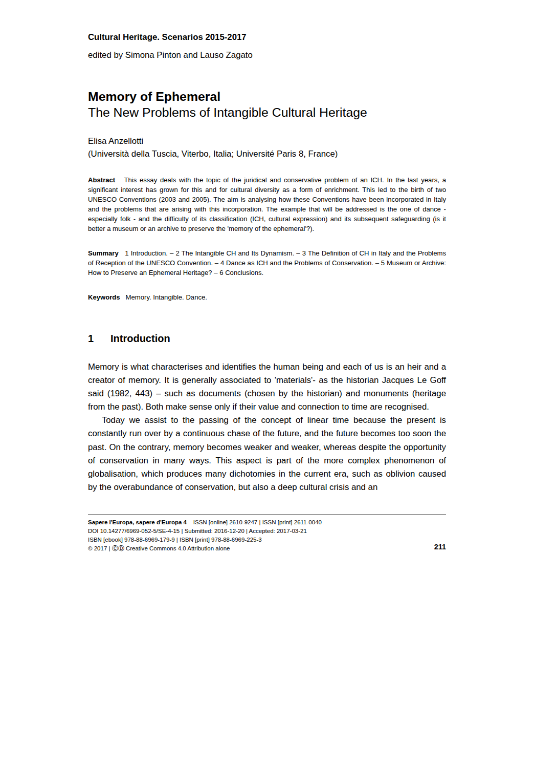Cultural Heritage. Scenarios 2015-2017
edited by Simona Pinton and Lauso Zagato
Memory of EphemeralThe New Problems of Intangible Cultural Heritage
Elisa Anzellotti
(Università della Tuscia, Viterbo, Italia; Université Paris 8, France)
Abstract This essay deals with the topic of the juridical and conservative problem of an ICH. In the last years, a significant interest has grown for this and for cultural diversity as a form of enrichment. This led to the birth of two UNESCO Conventions (2003 and 2005). The aim is analysing how these Conventions have been incorporated in Italy and the problems that are arising with this incorporation. The example that will be addressed is the one of dance - especially folk - and the difficulty of its classification (ICH, cultural expression) and its subsequent safeguarding (is it better a museum or an archive to preserve the 'memory of the ephemeral'?).
Summary1 Introduction. – 2 The Intangible CH and Its Dynamism. – 3 The Definition of CH in Italy and the Problems of Reception of the UNESCO Convention. – 4 Dance as ICH and the Problems of Conservation. – 5 Museum or Archive: How to Preserve an Ephemeral Heritage? – 6 Conclusions.
Keywords Memory. Intangible. Dance.
1 Introduction
Memory is what characterises and identifies the human being and each of us is an heir and a creator of memory. It is generally associated to 'materials'- as the historian Jacques Le Goff said (1982, 443) – such as documents (chosen by the historian) and monuments (heritage from the past). Both make sense only if their value and connection to time are recognised.
Today we assist to the passing of the concept of linear time because the present is constantly run over by a continuous chase of the future, and the future becomes too soon the past. On the contrary, memory becomes weaker and weaker, whereas despite the opportunity of conservation in many ways. This aspect is part of the more complex phenomenon of globalisation, which produces many dichotomies in the current era, such as oblivion caused by the overabundance of conservation, but also a deep cultural crisis and an
Sapere l'Europa, sapere d'Europa 4 ISSN [online] 2610-9247 | ISSN [print] 2611-0040
DOI 10.14277/6969-052-5/SE-4-15 | Submitted: 2016-12-20 | Accepted: 2017-03-21
ISBN [ebook] 978-88-6969-179-9 | ISBN [print] 978-88-6969-225-3
© 2017 | ⒸⒹ Creative Commons 4.0 Attribution alone
211